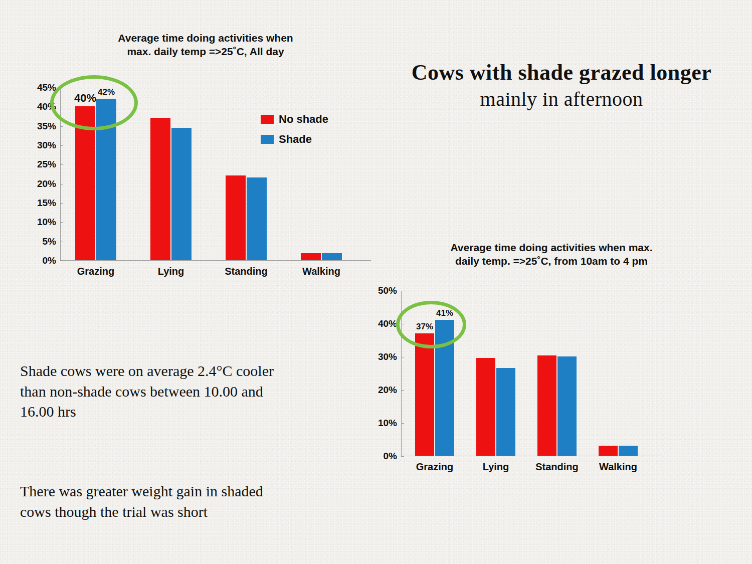Cows with shade grazed longer mainly in afternoon
Average time doing activities when
max. daily temp =>25˚C, All day
45%
40%
35%
30%
25%
20%
15%
10%
5%
0%
40%
42%
Grazing
Lying
Standing
Walking
No shade
Shade
Average time doing activities when max.
daily temp. =>25˚C, from 10am to 4 pm
50%
40%
30%
20%
10%
0%
37%
41%
Grazing
Lying
Standing
Walking
Shade cows were on average 2.4°C cooler than non-shade cows between 10.00 and 16.00 hrs
There was greater weight gain in shaded cows though the trial was short